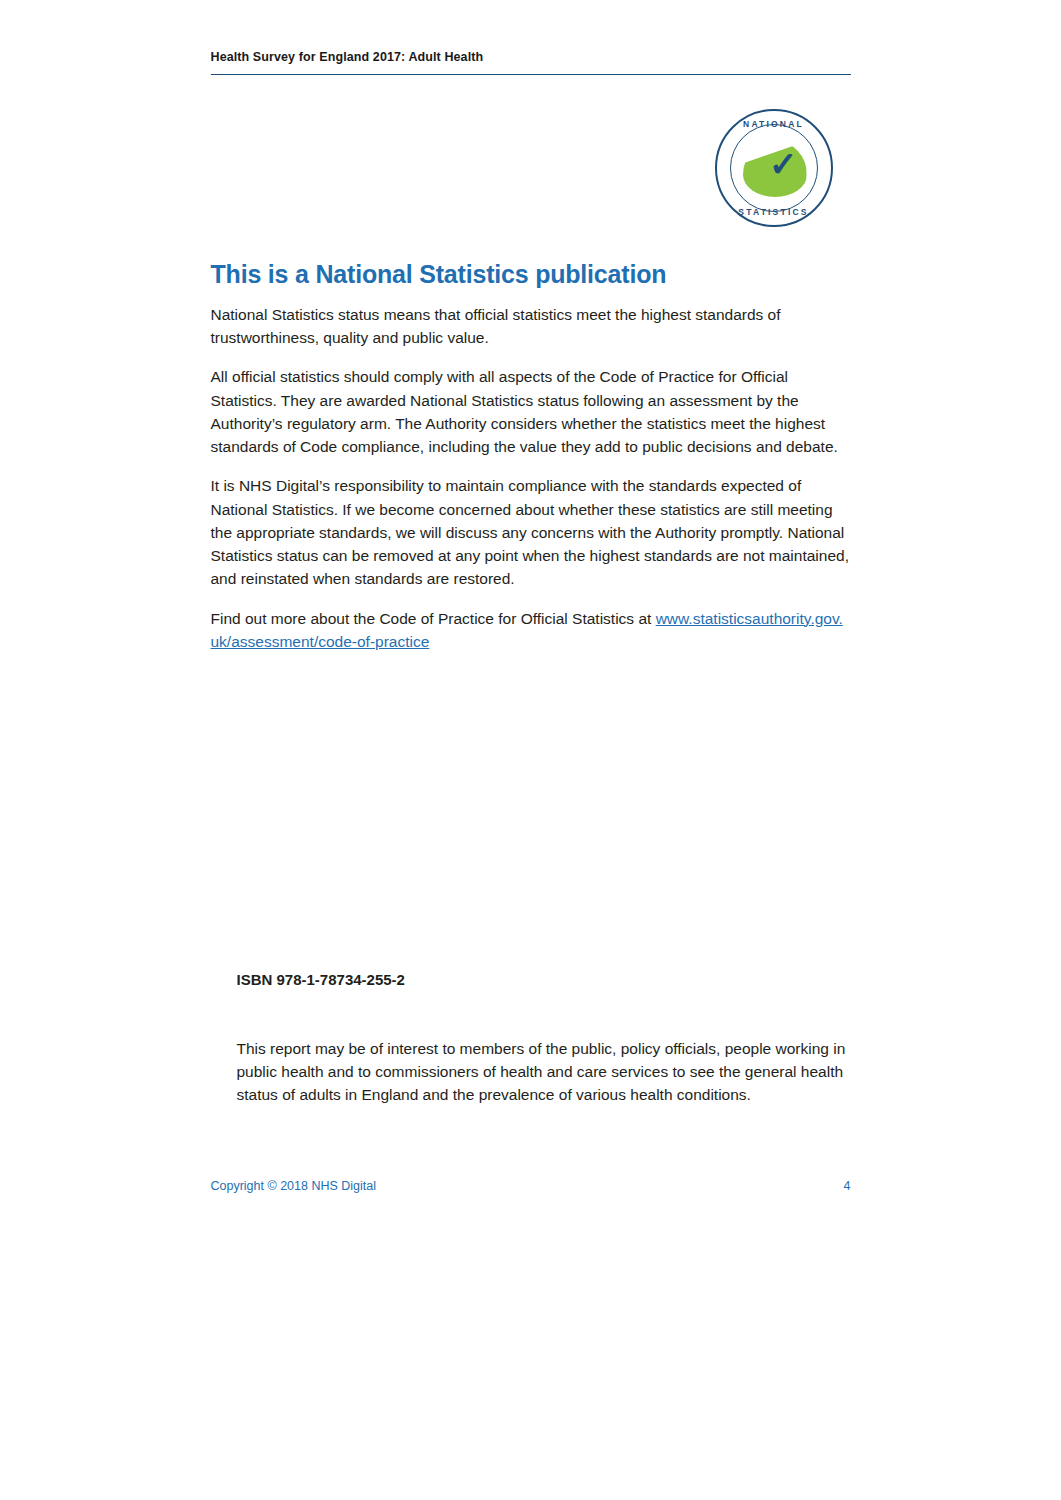Health Survey for England 2017: Adult Health
NATIONAL
✓
STATISTICS
This is a National Statistics publication
National Statistics status means that official statistics meet the highest standards of trustworthiness, quality and public value.
All official statistics should comply with all aspects of the Code of Practice for Official Statistics. They are awarded National Statistics status following an assessment by the Authority’s regulatory arm. The Authority considers whether the statistics meet the highest standards of Code compliance, including the value they add to public decisions and debate.
It is NHS Digital’s responsibility to maintain compliance with the standards expected of National Statistics. If we become concerned about whether these statistics are still meeting the appropriate standards, we will discuss any concerns with the Authority promptly. National Statistics status can be removed at any point when the highest standards are not maintained, and reinstated when standards are restored.
Find out more about the Code of Practice for Official Statistics at www.statisticsauthority.gov.uk/assessment/code-of-practice
ISBN 978-1-78734-255-2
This report may be of interest to members of the public, policy officials, people working in public health and to commissioners of health and care services to see the general health status of adults in England and the prevalence of various health conditions.
Copyright © 2018 NHS Digital
4